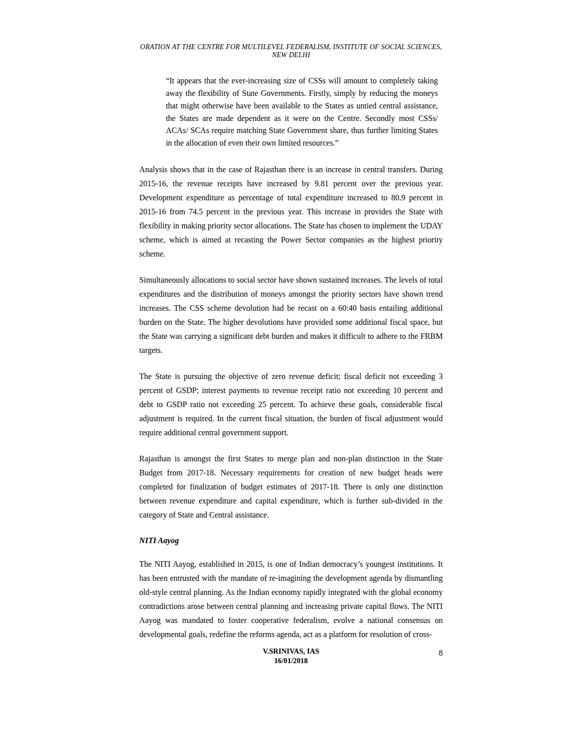ORATION AT THE CENTRE FOR MULTILEVEL FEDERALISM, INSTITUTE OF SOCIAL SCIENCES, NEW DELHI
“It appears that the ever-increasing size of CSSs will amount to completely taking away the flexibility of State Governments. Firstly, simply by reducing the moneys that might otherwise have been available to the States as untied central assistance, the States are made dependent as it were on the Centre. Secondly most CSSs/ ACAs/ SCAs require matching State Government share, thus further limiting States in the allocation of even their own limited resources.”
Analysis shows that in the case of Rajasthan there is an increase in central transfers. During 2015-16, the revenue receipts have increased by 9.81 percent over the previous year. Development expenditure as percentage of total expenditure increased to 80.9 percent in 2015-16 from 74.5 percent in the previous year. This increase in provides the State with flexibility in making priority sector allocations. The State has chosen to implement the UDAY scheme, which is aimed at recasting the Power Sector companies as the highest priority scheme.
Simultaneously allocations to social sector have shown sustained increases. The levels of total expenditures and the distribution of moneys amongst the priority sectors have shown trend increases. The CSS scheme devolution had be recast on a 60:40 basis entailing additional burden on the State. The higher devolutions have provided some additional fiscal space, but the State was carrying a significant debt burden and makes it difficult to adhere to the FRBM targets.
The State is pursuing the objective of zero revenue deficit; fiscal deficit not exceeding 3 percent of GSDP; interest payments to revenue receipt ratio not exceeding 10 percent and debt to GSDP ratio not exceeding 25 percent. To achieve these goals, considerable fiscal adjustment is required. In the current fiscal situation, the burden of fiscal adjustment would require additional central government support.
Rajasthan is amongst the first States to merge plan and non-plan distinction in the State Budget from 2017-18. Necessary requirements for creation of new budget heads were completed for finalization of budget estimates of 2017-18. There is only one distinction between revenue expenditure and capital expenditure, which is further sub-divided in the category of State and Central assistance.
NITI Aayog
The NITI Aayog, established in 2015, is one of Indian democracy’s youngest institutions. It has been entrusted with the mandate of re-imagining the development agenda by dismantling old-style central planning. As the Indian economy rapidly integrated with the global economy contradictions arose between central planning and increasing private capital flows. The NITI Aayog was mandated to foster cooperative federalism, evolve a national consensus on developmental goals, redefine the reforms agenda, act as a platform for resolution of cross-
V.SRINIVAS, IAS
16/01/2018 8